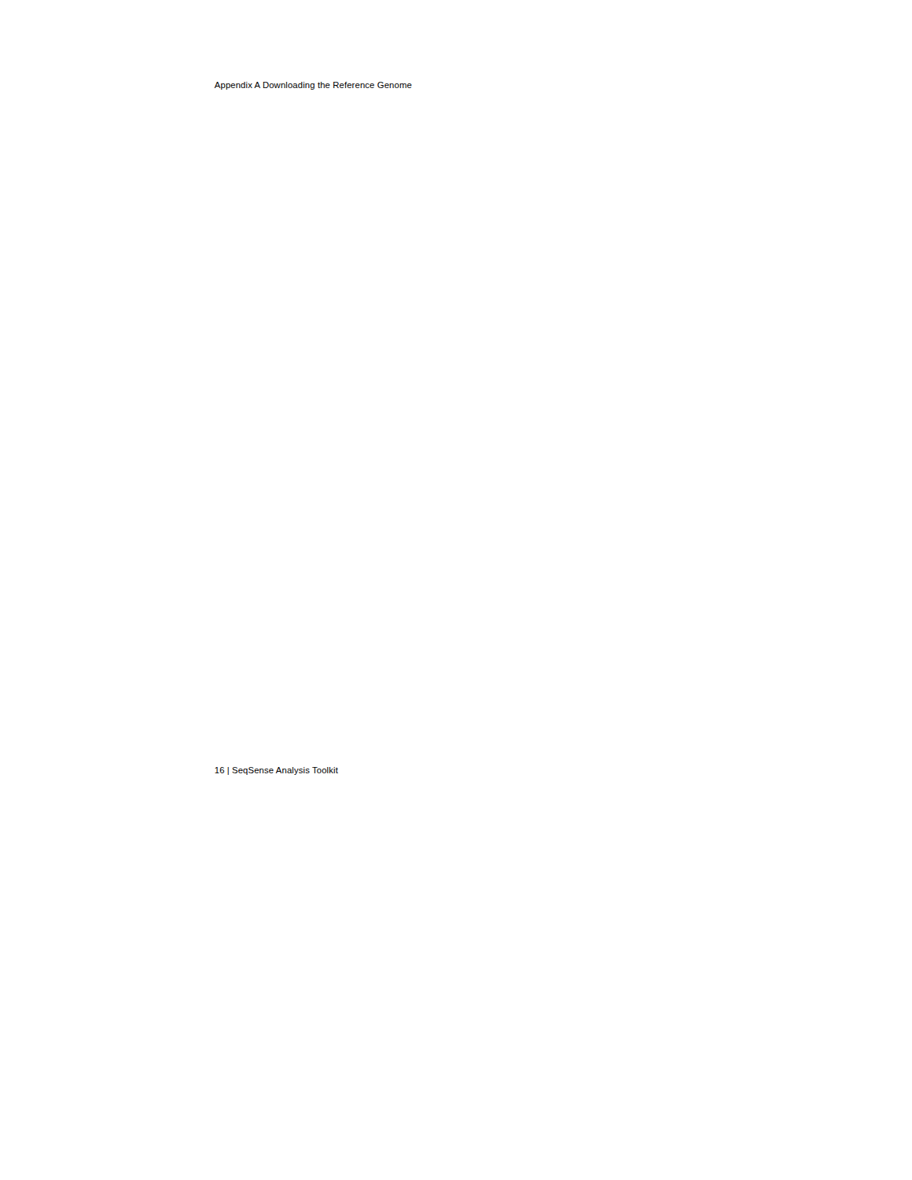Appendix A Downloading the Reference Genome
16|SeqSense Analysis Toolkit